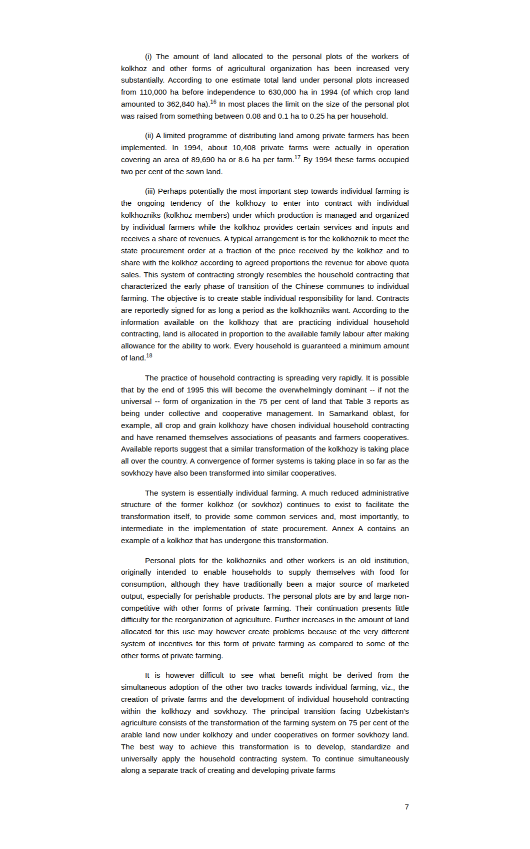(i) The amount of land allocated to the personal plots of the workers of kolkhoz and other forms of agricultural organization has been increased very substantially. According to one estimate total land under personal plots increased from 110,000 ha before independence to 630,000 ha in 1994 (of which crop land amounted to 362,840 ha).16 In most places the limit on the size of the personal plot was raised from something between 0.08 and 0.1 ha to 0.25 ha per household.
(ii) A limited programme of distributing land among private farmers has been implemented. In 1994, about 10,408 private farms were actually in operation covering an area of 89,690 ha or 8.6 ha per farm.17 By 1994 these farms occupied two per cent of the sown land.
(iii) Perhaps potentially the most important step towards individual farming is the ongoing tendency of the kolkhozy to enter into contract with individual kolkhozniks (kolkhoz members) under which production is managed and organized by individual farmers while the kolkhoz provides certain services and inputs and receives a share of revenues. A typical arrangement is for the kolkhoznik to meet the state procurement order at a fraction of the price received by the kolkhoz and to share with the kolkhoz according to agreed proportions the revenue for above quota sales. This system of contracting strongly resembles the household contracting that characterized the early phase of transition of the Chinese communes to individual farming. The objective is to create stable individual responsibility for land. Contracts are reportedly signed for as long a period as the kolkhozniks want. According to the information available on the kolkhozy that are practicing individual household contracting, land is allocated in proportion to the available family labour after making allowance for the ability to work. Every household is guaranteed a minimum amount of land.18
The practice of household contracting is spreading very rapidly. It is possible that by the end of 1995 this will become the overwhelmingly dominant -- if not the universal -- form of organization in the 75 per cent of land that Table 3 reports as being under collective and cooperative management. In Samarkand oblast, for example, all crop and grain kolkhozy have chosen individual household contracting and have renamed themselves associations of peasants and farmers cooperatives. Available reports suggest that a similar transformation of the kolkhozy is taking place all over the country. A convergence of former systems is taking place in so far as the sovkhozy have also been transformed into similar cooperatives.
The system is essentially individual farming. A much reduced administrative structure of the former kolkhoz (or sovkhoz) continues to exist to facilitate the transformation itself, to provide some common services and, most importantly, to intermediate in the implementation of state procurement. Annex A contains an example of a kolkhoz that has undergone this transformation.
Personal plots for the kolkhozniks and other workers is an old institution, originally intended to enable households to supply themselves with food for consumption, although they have traditionally been a major source of marketed output, especially for perishable products. The personal plots are by and large non-competitive with other forms of private farming. Their continuation presents little difficulty for the reorganization of agriculture. Further increases in the amount of land allocated for this use may however create problems because of the very different system of incentives for this form of private farming as compared to some of the other forms of private farming.
It is however difficult to see what benefit might be derived from the simultaneous adoption of the other two tracks towards individual farming, viz., the creation of private farms and the development of individual household contracting within the kolkhozy and sovkhozy. The principal transition facing Uzbekistan's agriculture consists of the transformation of the farming system on 75 per cent of the arable land now under kolkhozy and under cooperatives on former sovkhozy land. The best way to achieve this transformation is to develop, standardize and universally apply the household contracting system. To continue simultaneously along a separate track of creating and developing private farms
7